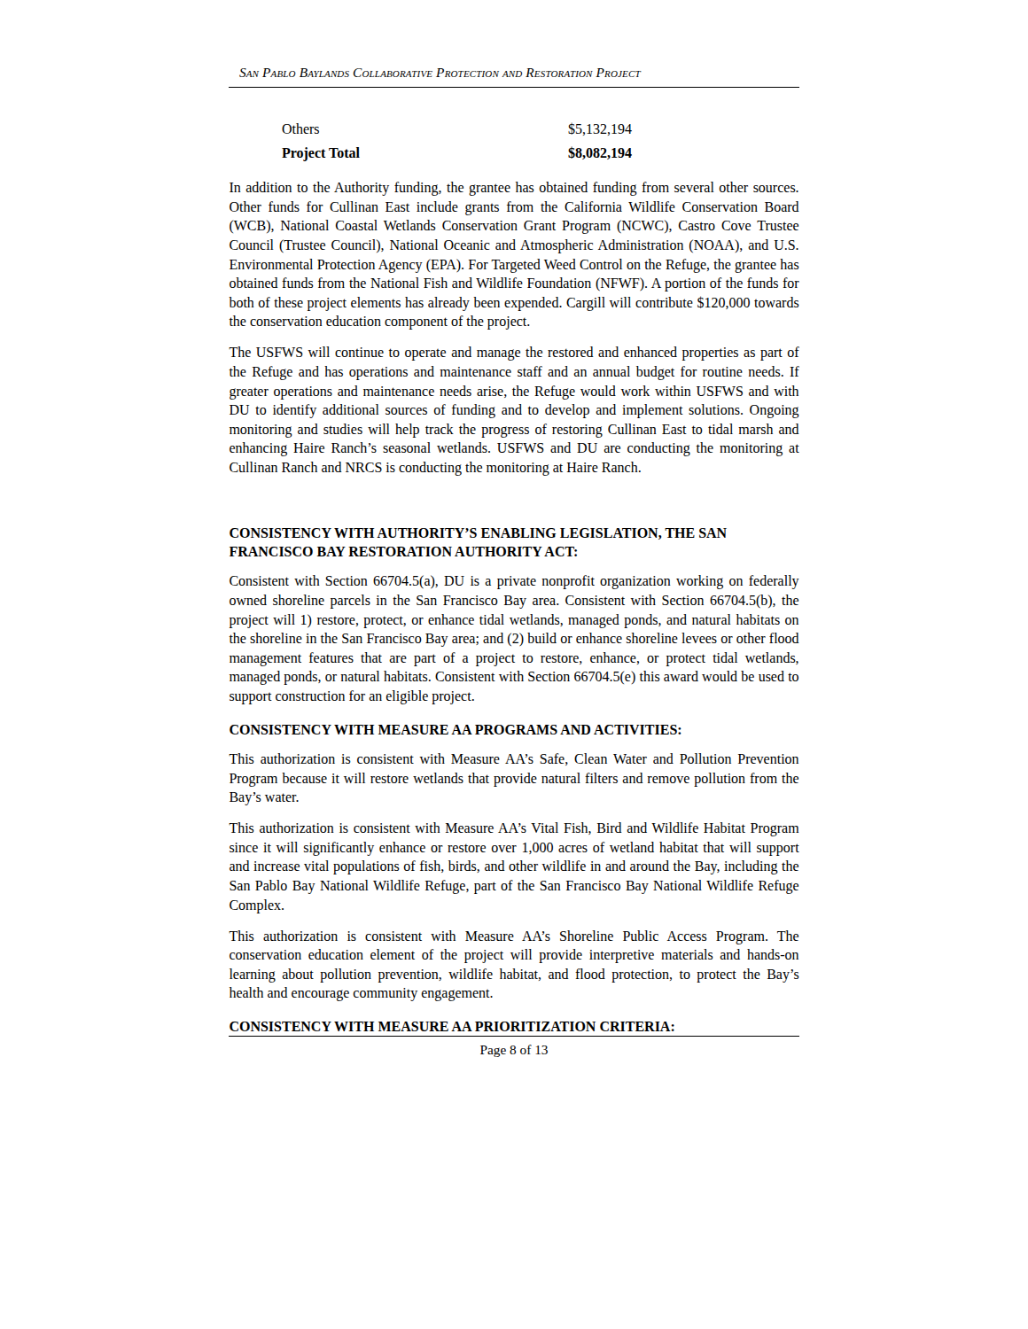San Pablo Baylands Collaborative Protection and Restoration Project
| Others | $5,132,194 |
| Project Total | $8,082,194 |
In addition to the Authority funding, the grantee has obtained funding from several other sources. Other funds for Cullinan East include grants from the California Wildlife Conservation Board (WCB), National Coastal Wetlands Conservation Grant Program (NCWC), Castro Cove Trustee Council (Trustee Council), National Oceanic and Atmospheric Administration (NOAA), and U.S. Environmental Protection Agency (EPA). For Targeted Weed Control on the Refuge, the grantee has obtained funds from the National Fish and Wildlife Foundation (NFWF). A portion of the funds for both of these project elements has already been expended. Cargill will contribute $120,000 towards the conservation education component of the project.
The USFWS will continue to operate and manage the restored and enhanced properties as part of the Refuge and has operations and maintenance staff and an annual budget for routine needs. If greater operations and maintenance needs arise, the Refuge would work within USFWS and with DU to identify additional sources of funding and to develop and implement solutions. Ongoing monitoring and studies will help track the progress of restoring Cullinan East to tidal marsh and enhancing Haire Ranch’s seasonal wetlands. USFWS and DU are conducting the monitoring at Cullinan Ranch and NRCS is conducting the monitoring at Haire Ranch.
Consistency with Authority’s Enabling Legislation, the San Francisco Bay Restoration Authority Act:
Consistent with Section 66704.5(a), DU is a private nonprofit organization working on federally owned shoreline parcels in the San Francisco Bay area. Consistent with Section 66704.5(b), the project will 1) restore, protect, or enhance tidal wetlands, managed ponds, and natural habitats on the shoreline in the San Francisco Bay area; and (2) build or enhance shoreline levees or other flood management features that are part of a project to restore, enhance, or protect tidal wetlands, managed ponds, or natural habitats. Consistent with Section 66704.5(e) this award would be used to support construction for an eligible project.
Consistency with Measure AA Programs and Activities:
This authorization is consistent with Measure AA’s Safe, Clean Water and Pollution Prevention Program because it will restore wetlands that provide natural filters and remove pollution from the Bay’s water.
This authorization is consistent with Measure AA’s Vital Fish, Bird and Wildlife Habitat Program since it will significantly enhance or restore over 1,000 acres of wetland habitat that will support and increase vital populations of fish, birds, and other wildlife in and around the Bay, including the San Pablo Bay National Wildlife Refuge, part of the San Francisco Bay National Wildlife Refuge Complex.
This authorization is consistent with Measure AA’s Shoreline Public Access Program. The conservation education element of the project will provide interpretive materials and hands-on learning about pollution prevention, wildlife habitat, and flood protection, to protect the Bay’s health and encourage community engagement.
Consistency with Measure AA Prioritization Criteria:
Page 8 of 13